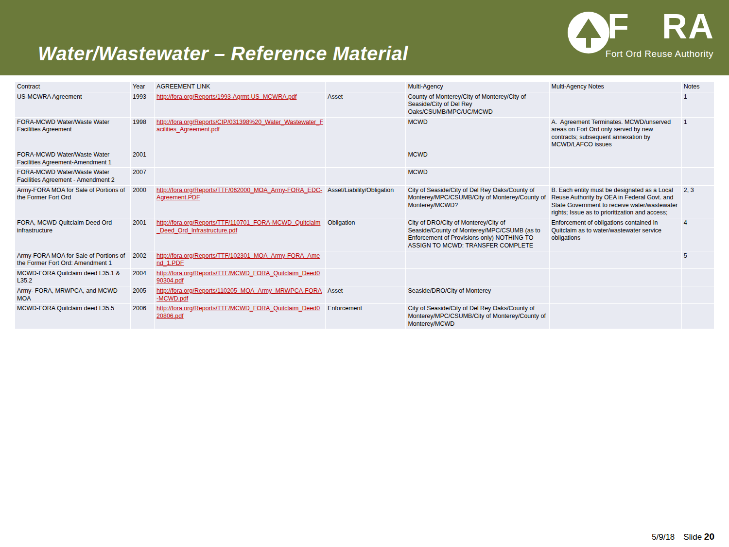Water/Wastewater – Reference Material
F RA
Fort Ord Reuse Authority
| Contract | Year | AGREEMENT LINK | | Multi-Agency | Multi-Agency Notes | Notes |
| --- | --- | --- | --- | --- | --- | --- |
| US-MCWRA Agreement | 1993 | http://fora.org/Reports/1993-Agrmt-US_MCWRA.pdf | Asset | County of Monterey/City of Monterey/City of Seaside/City of Del Rey Oaks/CSUMB/MPC/UC/MCWD | | 1 |
| FORA-MCWD Water/Waste Water Facilities Agreement | 1998 | http://fora.org/Reports/CIP/031398%20_Water_Wastewater_Facilities_Agreement.pdf | | MCWD | A. Agreement Terminates. MCWD/unserved areas on Fort Ord only served by new contracts; subsequent annexation by MCWD/LAFCO issues | 1 |
| FORA-MCWD Water/Waste Water Facilities Agreement-Amendment 1 | 2001 | | | MCWD | | |
| FORA-MCWD Water/Waste Water Facilities Agreement - Amendment 2 | 2007 | | | MCWD | | |
| Army-FORA MOA for Sale of Portions of the Former Fort Ord | 2000 | http://fora.org/Reports/TTF/062000_MOA_Army-FORA_EDC-Agreement.PDF | Asset/Liability/Obligation | City of Seaside/City of Del Rey Oaks/County of Monterey/MPC/CSUMB/City of Monterey/County of Monterey/MCWD? | B. Each entity must be designated as a Local Reuse Authority by OEA in Federal Govt. and State Government to receive water/wastewater rights; Issue as to prioritization and access; | 2, 3 |
| FORA, MCWD Quitclaim Deed Ord infrastructure | 2001 | http://fora.org/Reports/TTF/110701_FORA-MCWD_Quitclaim_Deed_Ord_Infrastructure.pdf | Obligation | City of DRO/City of Monterey/City of Seaside/County of Monterey/MPC/CSUMB (as to Enforcement of Provisions only) NOTHING TO ASSIGN TO MCWD: TRANSFER COMPLETE | Enforcement of obligations contained in Quitclaim as to water/wastewater service obligations | 4 |
| Army-FORA MOA for Sale of Portions of the Former Fort Ord: Amendment 1 | 2002 | http://fora.org/Reports/TTF/102301_MOA_Army-FORA_Amend_1.PDF | | | | 5 |
| MCWD-FORA Quitclaim deed L35.1 & L35.2 | 2004 | http://fora.org/Reports/TTF/MCWD_FORA_Quitclaim_Deed090304.pdf | | | | |
| Army- FORA, MRWPCA, and MCWD MOA | 2005 | http://fora.org/Reports/110205_MOA_Army_MRWPCA-FORA-MCWD.pdf | Asset | Seaside/DRO/City of Monterey | | |
| MCWD-FORA Quitclaim deed L35.5 | 2006 | http://fora.org/Reports/TTF/MCWD_FORA_Quitclaim_Deed020806.pdf | Enforcement | City of Seaside/City of Del Rey Oaks/County of Monterey/MPC/CSUMB/City of Monterey/County of Monterey/MCWD | | |
5/9/18Slide 20